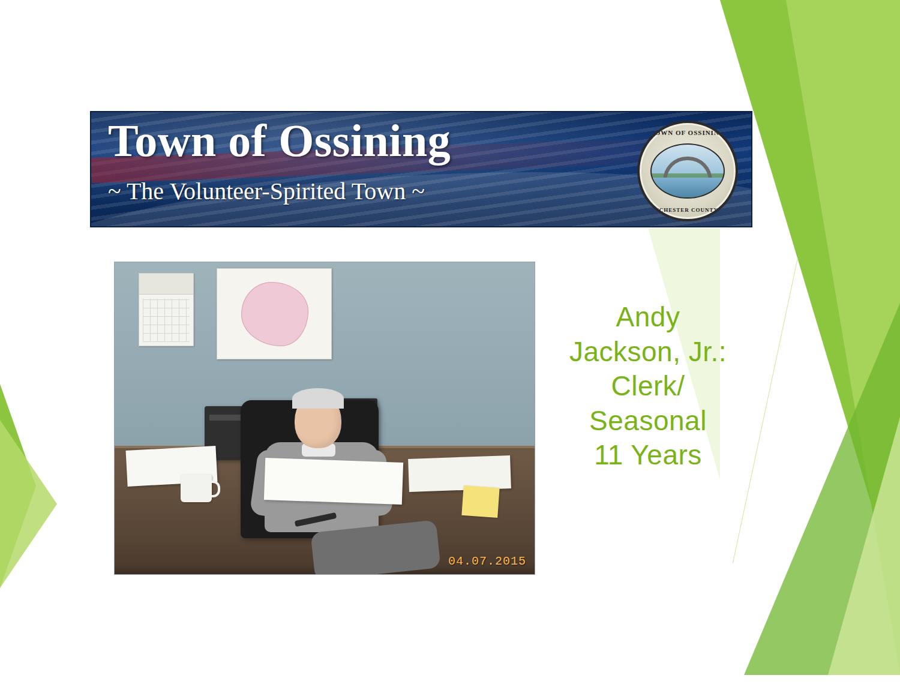Town of Ossining
~ The Volunteer-Spirited Town ~
TOWN OF OSSINING
WESTCHESTER COUNTY, N.Y.
04.07.2015
Andy Jackson, Jr.: Clerk/ Seasonal 11 Years